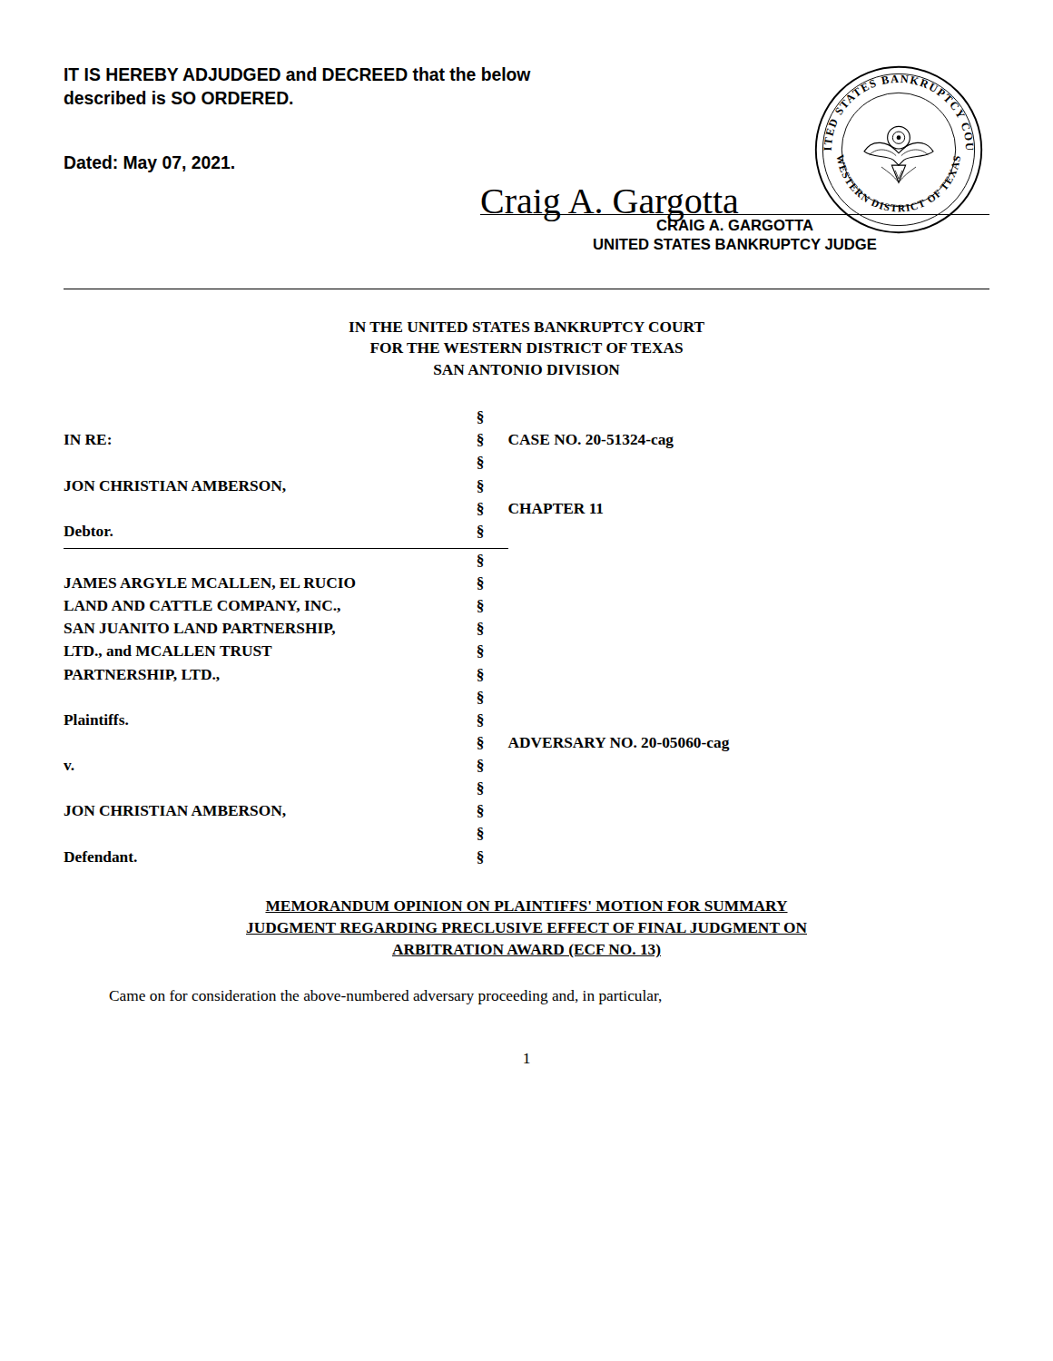UNITED STATES BANKRUPTCY COURT WESTERN DISTRICT OF TEXAS
IT IS HEREBY ADJUDGED and DECREED that the below described is SO ORDERED.
Dated: May 07, 2021.
Craig A. Gargotta
CRAIG A. GARGOTTA
UNITED STATES BANKRUPTCY JUDGE
IN THE UNITED STATES BANKRUPTCY COURT
FOR THE WESTERN DISTRICT OF TEXAS
SAN ANTONIO DIVISION
| | § | |
| IN RE: | § | CASE NO. 20-51324-cag |
| | § | |
| JON CHRISTIAN AMBERSON, | § | |
| | § | CHAPTER 11 |
| Debtor. | § | |
| | § | |
| JAMES ARGYLE MCALLEN, EL RUCIO | § | |
| LAND AND CATTLE COMPANY, INC., | § | |
| SAN JUANITO LAND PARTNERSHIP, | § | |
| LTD., and MCALLEN TRUST | § | |
| PARTNERSHIP, LTD., | § | |
| | § | |
| Plaintiffs. | § | |
| | § | ADVERSARY NO. 20-05060-cag |
| v. | § | |
| | § | |
| JON CHRISTIAN AMBERSON, | § | |
| | § | |
| Defendant. | § | |
MEMORANDUM OPINION ON PLAINTIFFS' MOTION FOR SUMMARY
JUDGMENT REGARDING PRECLUSIVE EFFECT OF FINAL JUDGMENT ON
ARBITRATION AWARD (ECF NO. 13)
Came on for consideration the above-numbered adversary proceeding and, in particular,
1